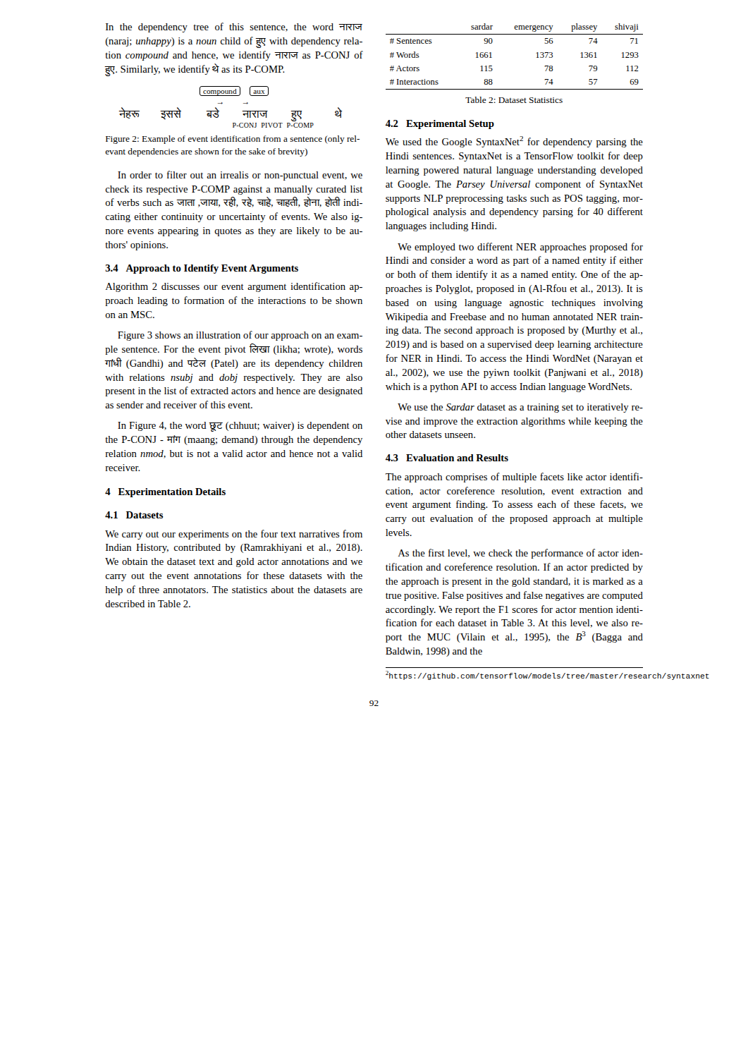In the dependency tree of this sentence, the word नाराज (naraj; unhappy) is a noun child of हुए with dependency relation compound and hence, we identify नाराज as P-CONJ of हुए. Similarly, we identify थे as its P-COMP.
compound aux
→ →
नेहरूइससेबडेनाराज हुए थे
P-CONJ PIVOT P-COMP
Figure 2: Example of event identification from a sentence (only relevant dependencies are shown for the sake of brevity)
In order to filter out an irrealis or non-punctual event, we check its respective P-COMP against a manually curated list of verbs such as जाता ,जाया, रही, रहे, चाहे, चाहती, होना, होती indicating either continuity or uncertainty of events. We also ignore events appearing in quotes as they are likely to be authors' opinions.
3.4 Approach to Identify Event Arguments
Algorithm 2 discusses our event argument identification approach leading to formation of the interactions to be shown on an MSC.
Figure 3 shows an illustration of our approach on an example sentence. For the event pivot लिखा (likha; wrote), words गांधी (Gandhi) and पटेल (Patel) are its dependency children with relations nsubj and dobj respectively. They are also present in the list of extracted actors and hence are designated as sender and receiver of this event.
In Figure 4, the word छूट (chhuut; waiver) is dependent on the P-CONJ - मांग (maang; demand) through the dependency relation nmod, but is not a valid actor and hence not a valid receiver.
4 Experimentation Details
4.1 Datasets
We carry out our experiments on the four text narratives from Indian History, contributed by (Ramrakhiyani et al., 2018). We obtain the dataset text and gold actor annotations and we carry out the event annotations for these datasets with the help of three annotators. The statistics about the datasets are described in Table 2.
| | sardar | emergency | plassey | shivaji |
| --- | --- | --- | --- | --- |
| # Sentences | 90 | 56 | 74 | 71 |
| # Words | 1661 | 1373 | 1361 | 1293 |
| # Actors | 115 | 78 | 79 | 112 |
| # Interactions | 88 | 74 | 57 | 69 |
Table 2: Dataset Statistics
4.2 Experimental Setup
We used the Google SyntaxNet2 for dependency parsing the Hindi sentences. SyntaxNet is a TensorFlow toolkit for deep learning powered natural language understanding developed at Google. The Parsey Universal component of SyntaxNet supports NLP preprocessing tasks such as POS tagging, morphological analysis and dependency parsing for 40 different languages including Hindi.
We employed two different NER approaches proposed for Hindi and consider a word as part of a named entity if either or both of them identify it as a named entity. One of the approaches is Polyglot, proposed in (Al-Rfou et al., 2013). It is based on using language agnostic techniques involving Wikipedia and Freebase and no human annotated NER training data. The second approach is proposed by (Murthy et al., 2019) and is based on a supervised deep learning architecture for NER in Hindi. To access the Hindi WordNet (Narayan et al., 2002), we use the pyiwn toolkit (Panjwani et al., 2018) which is a python API to access Indian language WordNets.
We use the Sardar dataset as a training set to iteratively revise and improve the extraction algorithms while keeping the other datasets unseen.
4.3 Evaluation and Results
The approach comprises of multiple facets like actor identification, actor coreference resolution, event extraction and event argument finding. To assess each of these facets, we carry out evaluation of the proposed approach at multiple levels.
As the first level, we check the performance of actor identification and coreference resolution. If an actor predicted by the approach is present in the gold standard, it is marked as a true positive. False positives and false negatives are computed accordingly. We report the F1 scores for actor mention identification for each dataset in Table 3. At this level, we also report the MUC (Vilain et al., 1995), the B3 (Bagga and Baldwin, 1998) and the
2https://github.com/tensorflow/models/tree/master/research/syntaxnet
92